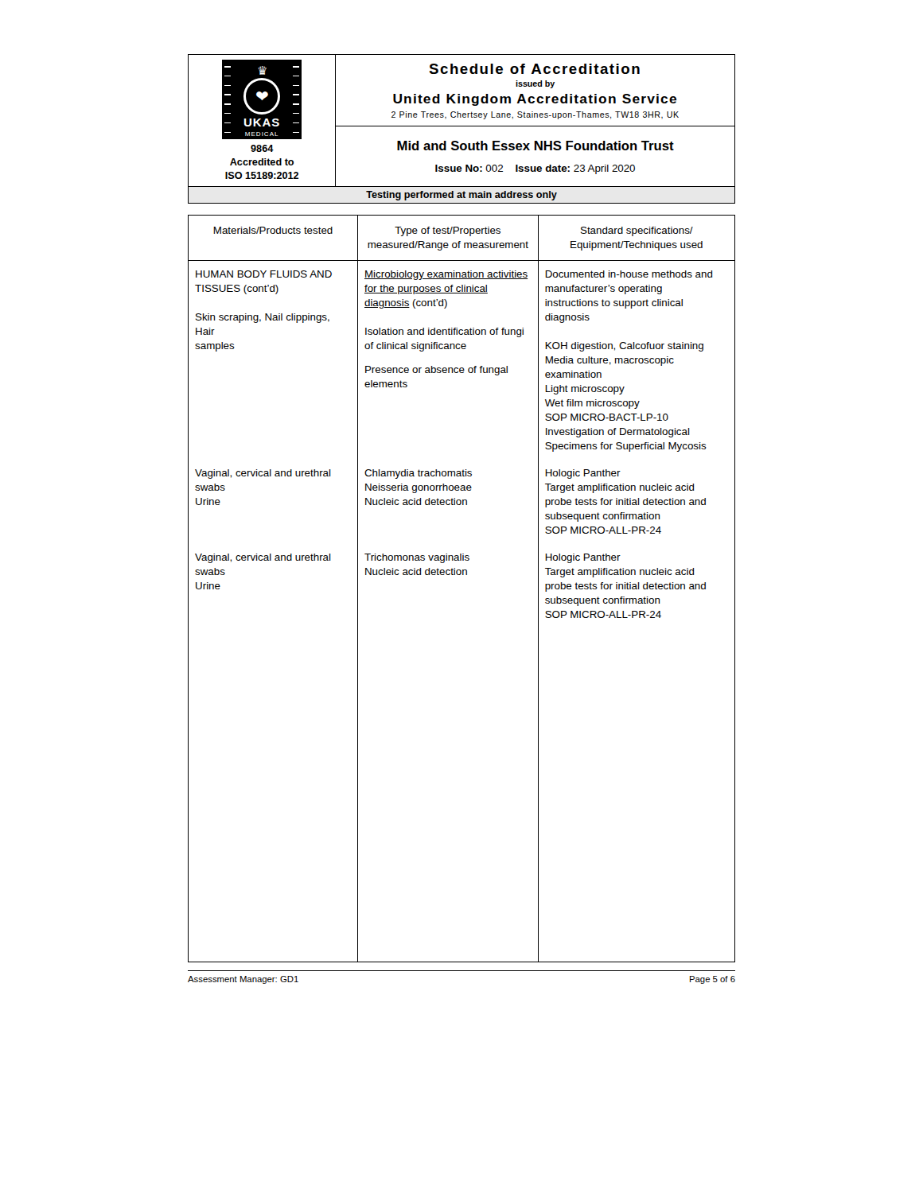♛
❤
UKAS
MEDICAL
9864
Accredited to
ISO 15189:2012
Schedule of Accreditation
issued by
United Kingdom Accreditation Service
2 Pine Trees, Chertsey Lane, Staines-upon-Thames, TW18 3HR, UK
Mid and South Essex NHS Foundation Trust
Issue No: 002 Issue date: 23 April 2020
Testing performed at main address only
| Materials/Products tested | Type of test/Properties measured/Range of measurement | Standard specifications/ Equipment/Techniques used |
| --- | --- | --- |
| HUMAN BODY FLUIDS AND TISSUES (cont’d) Skin scraping, Nail clippings, Hair samples | Microbiology examination activities for the purposes of clinical diagnosis (cont’d) Isolation and identification of fungi of clinical significance Presence or absence of fungal elements | Documented in-house methods and manufacturer’s operating instructions to support clinical diagnosis KOH digestion, Calcofuor staining Media culture, macroscopic examination Light microscopy Wet film microscopy SOP MICRO-BACT-LP-10 Investigation of Dermatological Specimens for Superficial Mycosis |
| Vaginal, cervical and urethral swabs Urine | Chlamydia trachomatis Neisseria gonorrhoeae Nucleic acid detection | Hologic Panther Target amplification nucleic acid probe tests for initial detection and subsequent confirmation SOP MICRO-ALL-PR-24 |
| Vaginal, cervical and urethral swabs Urine | Trichomonas vaginalis Nucleic acid detection | Hologic Panther Target amplification nucleic acid probe tests for initial detection and subsequent confirmation SOP MICRO-ALL-PR-24 |
Assessment Manager: GD1
Page 5 of 6